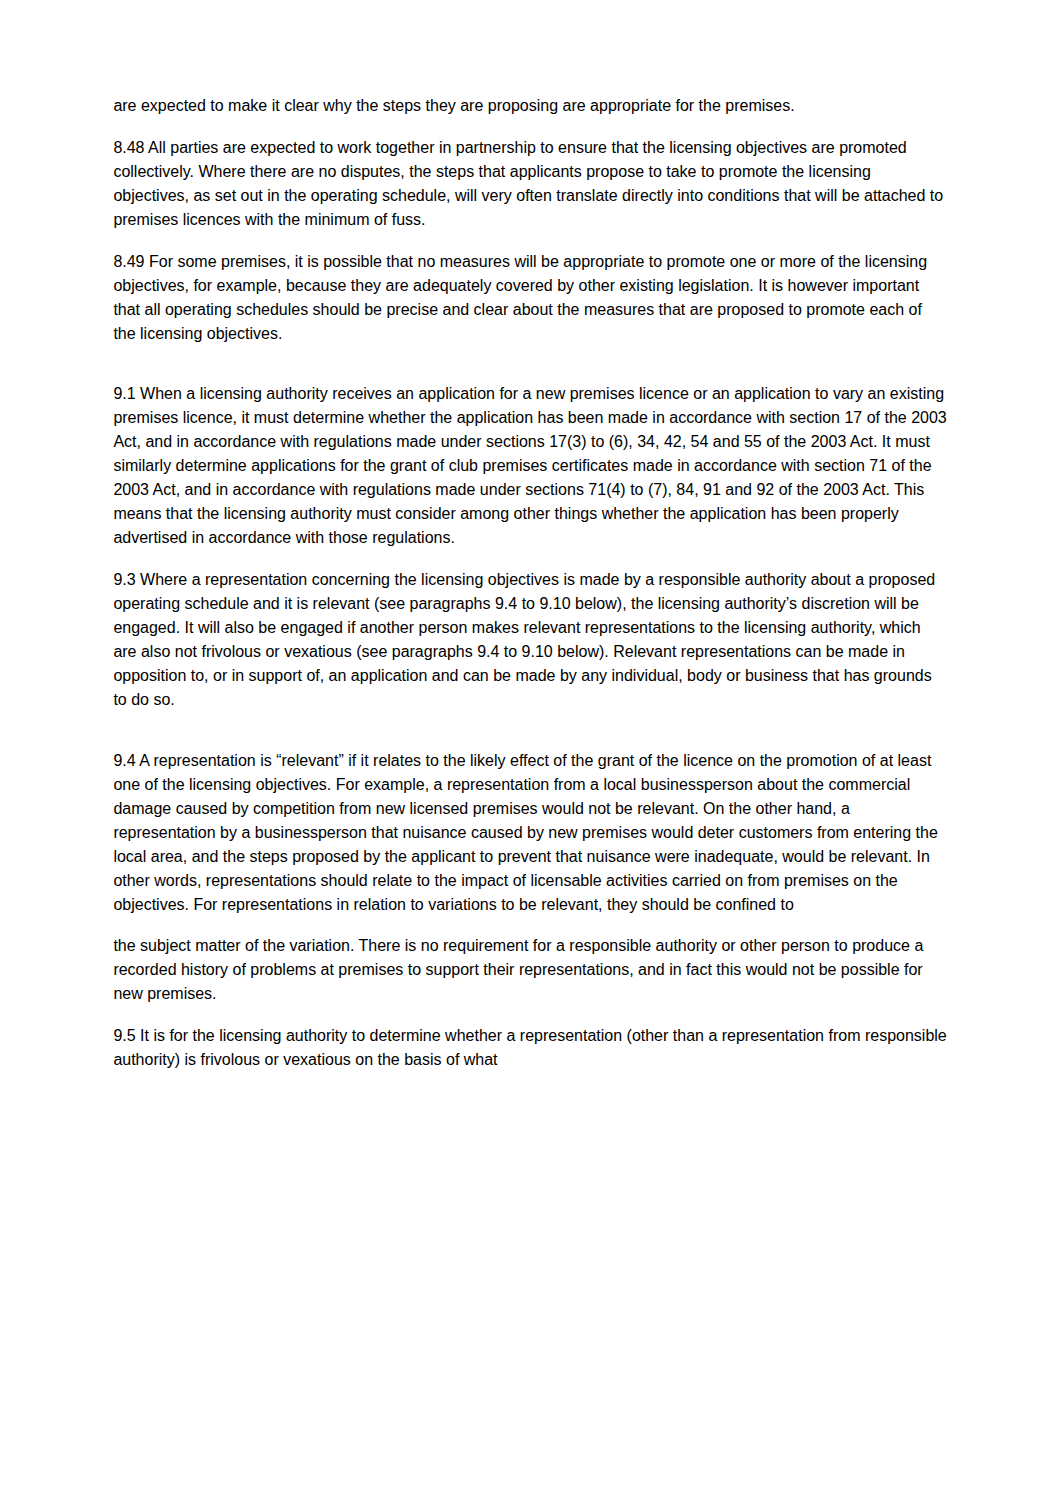are expected to make it clear why the steps they are proposing are appropriate for the premises.
8.48 All parties are expected to work together in partnership to ensure that the licensing objectives are promoted collectively. Where there are no disputes, the steps that applicants propose to take to promote the licensing objectives, as set out in the operating schedule, will very often translate directly into conditions that will be attached to premises licences with the minimum of fuss.
8.49 For some premises, it is possible that no measures will be appropriate to promote one or more of the licensing objectives, for example, because they are adequately covered by other existing legislation. It is however important that all operating schedules should be precise and clear about the measures that are proposed to promote each of the licensing objectives.
9.1 When a licensing authority receives an application for a new premises licence or an application to vary an existing premises licence, it must determine whether the application has been made in accordance with section 17 of the 2003 Act, and in accordance with regulations made under sections 17(3) to (6), 34, 42, 54 and 55 of the 2003 Act. It must similarly determine applications for the grant of club premises certificates made in accordance with section 71 of the 2003 Act, and in accordance with regulations made under sections 71(4) to (7), 84, 91 and 92 of the 2003 Act. This means that the licensing authority must consider among other things whether the application has been properly advertised in accordance with those regulations.
9.3 Where a representation concerning the licensing objectives is made by a responsible authority about a proposed operating schedule and it is relevant (see paragraphs 9.4 to 9.10 below), the licensing authority’s discretion will be engaged. It will also be engaged if another person makes relevant representations to the licensing authority, which are also not frivolous or vexatious (see paragraphs 9.4 to 9.10 below). Relevant representations can be made in opposition to, or in support of, an application and can be made by any individual, body or business that has grounds to do so.
9.4 A representation is “relevant” if it relates to the likely effect of the grant of the licence on the promotion of at least one of the licensing objectives. For example, a representation from a local businessperson about the commercial damage caused by competition from new licensed premises would not be relevant. On the other hand, a representation by a businessperson that nuisance caused by new premises would deter customers from entering the local area, and the steps proposed by the applicant to prevent that nuisance were inadequate, would be relevant. In other words, representations should relate to the impact of licensable activities carried on from premises on the objectives. For representations in relation to variations to be relevant, they should be confined to
the subject matter of the variation. There is no requirement for a responsible authority or other person to produce a recorded history of problems at premises to support their representations, and in fact this would not be possible for new premises.
9.5 It is for the licensing authority to determine whether a representation (other than a representation from responsible authority) is frivolous or vexatious on the basis of what